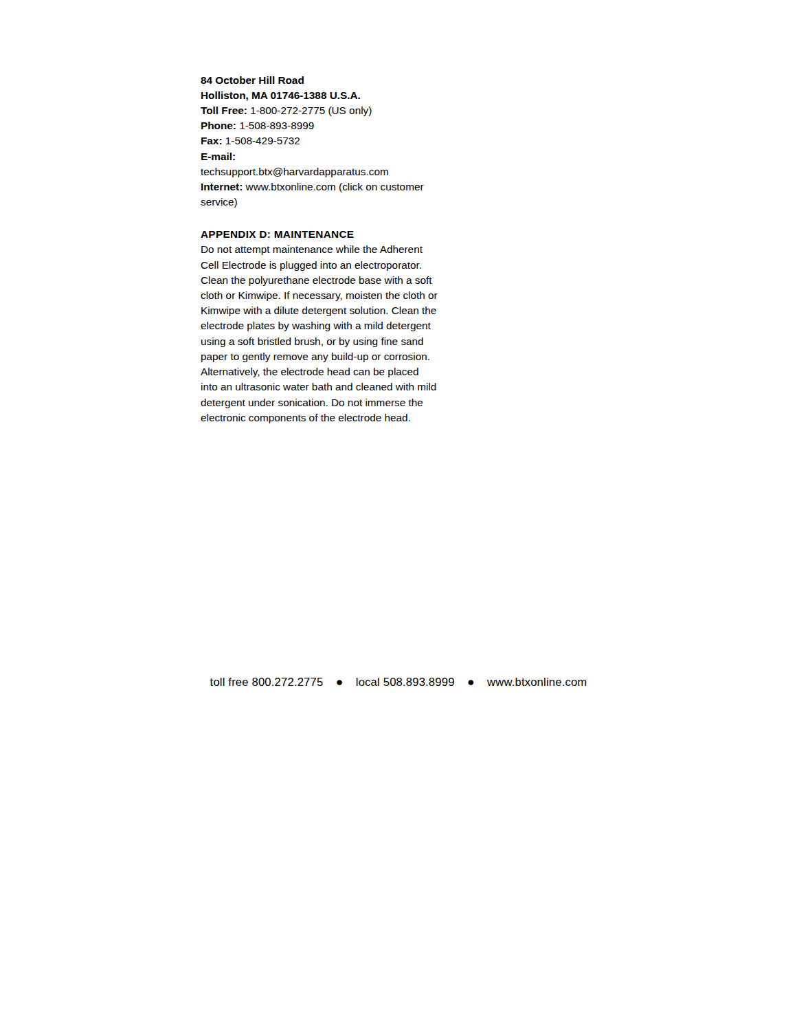84 October Hill Road
Holliston, MA 01746-1388 U.S.A.
Toll Free: 1-800-272-2775 (US only)
Phone: 1-508-893-8999
Fax: 1-508-429-5732
E-mail:
techsupport.btx@harvardapparatus.com
Internet: www.btxonline.com (click on customer service)
APPENDIX D: MAINTENANCE
Do not attempt maintenance while the Adherent Cell Electrode is plugged into an electroporator. Clean the polyurethane electrode base with a soft cloth or Kimwipe. If necessary, moisten the cloth or Kimwipe with a dilute detergent solution. Clean the electrode plates by washing with a mild detergent using a soft bristled brush, or by using fine sand paper to gently remove any build-up or corrosion. Alternatively, the electrode head can be placed into an ultrasonic water bath and cleaned with mild detergent under sonication. Do not immerse the electronic components of the electrode head.
toll free 800.272.2775●local 508.893.8999●www.btxonline.com